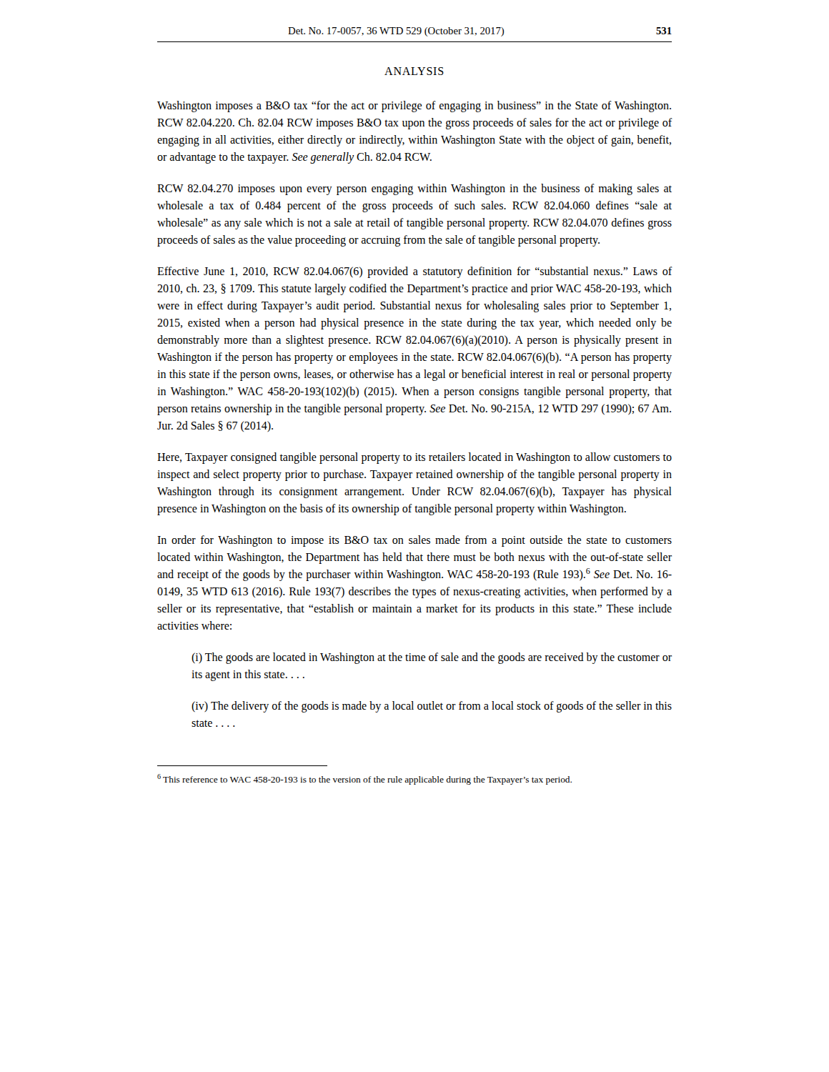Det. No. 17-0057, 36 WTD 529 (October 31, 2017) 531
ANALYSIS
Washington imposes a B&O tax “for the act or privilege of engaging in business” in the State of Washington. RCW 82.04.220. Ch. 82.04 RCW imposes B&O tax upon the gross proceeds of sales for the act or privilege of engaging in all activities, either directly or indirectly, within Washington State with the object of gain, benefit, or advantage to the taxpayer. See generally Ch. 82.04 RCW.
RCW 82.04.270 imposes upon every person engaging within Washington in the business of making sales at wholesale a tax of 0.484 percent of the gross proceeds of such sales. RCW 82.04.060 defines “sale at wholesale” as any sale which is not a sale at retail of tangible personal property. RCW 82.04.070 defines gross proceeds of sales as the value proceeding or accruing from the sale of tangible personal property.
Effective June 1, 2010, RCW 82.04.067(6) provided a statutory definition for “substantial nexus.” Laws of 2010, ch. 23, § 1709. This statute largely codified the Department’s practice and prior WAC 458-20-193, which were in effect during Taxpayer’s audit period. Substantial nexus for wholesaling sales prior to September 1, 2015, existed when a person had physical presence in the state during the tax year, which needed only be demonstrably more than a slightest presence. RCW 82.04.067(6)(a)(2010). A person is physically present in Washington if the person has property or employees in the state. RCW 82.04.067(6)(b). “A person has property in this state if the person owns, leases, or otherwise has a legal or beneficial interest in real or personal property in Washington.” WAC 458-20-193(102)(b) (2015). When a person consigns tangible personal property, that person retains ownership in the tangible personal property. See Det. No. 90-215A, 12 WTD 297 (1990); 67 Am. Jur. 2d Sales § 67 (2014).
Here, Taxpayer consigned tangible personal property to its retailers located in Washington to allow customers to inspect and select property prior to purchase. Taxpayer retained ownership of the tangible personal property in Washington through its consignment arrangement. Under RCW 82.04.067(6)(b), Taxpayer has physical presence in Washington on the basis of its ownership of tangible personal property within Washington.
In order for Washington to impose its B&O tax on sales made from a point outside the state to customers located within Washington, the Department has held that there must be both nexus with the out-of-state seller and receipt of the goods by the purchaser within Washington. WAC 458-20-193 (Rule 193).6 See Det. No. 16-0149, 35 WTD 613 (2016). Rule 193(7) describes the types of nexus-creating activities, when performed by a seller or its representative, that “establish or maintain a market for its products in this state.” These include activities where:
(i) The goods are located in Washington at the time of sale and the goods are received by the customer or its agent in this state. . . .
(iv) The delivery of the goods is made by a local outlet or from a local stock of goods of the seller in this state . . . .
6 This reference to WAC 458-20-193 is to the version of the rule applicable during the Taxpayer’s tax period.